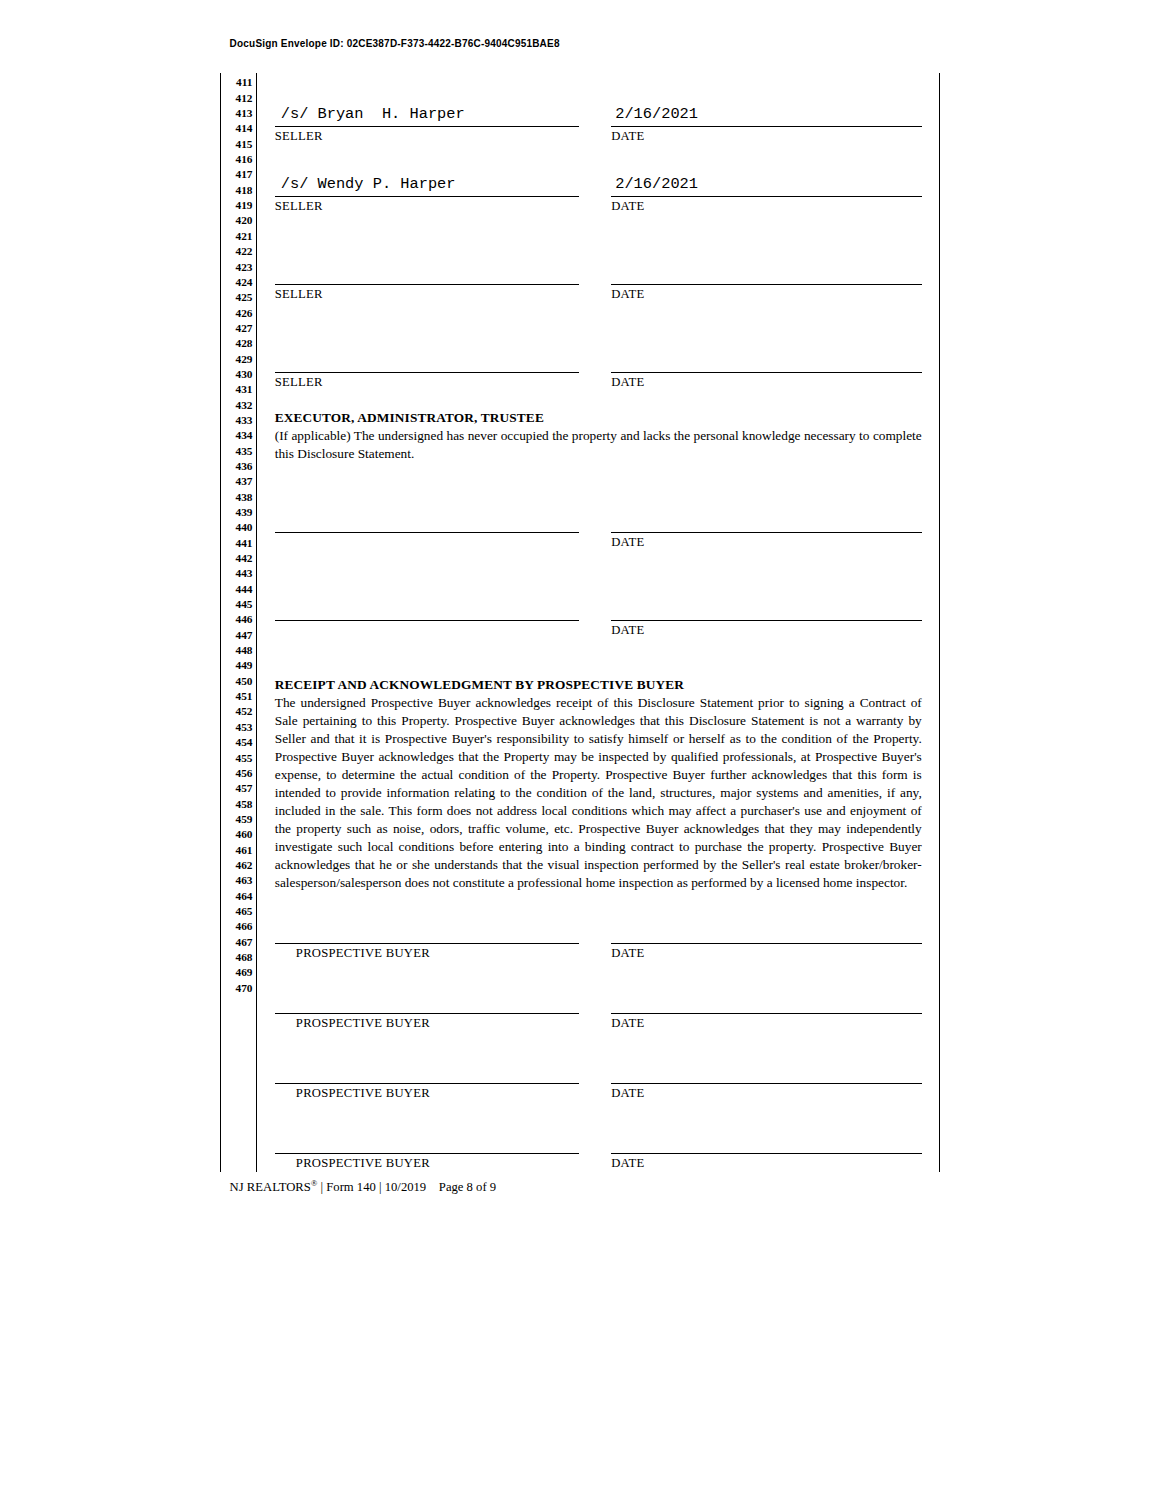DocuSign Envelope ID: 02CE387D-F373-4422-B76C-9404C951BAE8
411
412
413
414
415
416
417
418
419
420
421
422
423
424
425
426
427
428
429
430
431
432
433
434
435
436
437
438
439
440
441
442
443
444
445
446
447
448
449
450
451
452
453
454
455
456
457
458
459
460
461
462
463
464
465
466
467
468
469
470
/s/ Bryan H. Harper
2/16/2021
SELLER
DATE
/s/ Wendy P. Harper
2/16/2021
SELLER
DATE
SELLER
DATE
SELLER
DATE
EXECUTOR, ADMINISTRATOR, TRUSTEE
(If applicable) The undersigned has never occupied the property and lacks the personal knowledge necessary to complete this Disclosure Statement.
DATE
DATE
RECEIPT AND ACKNOWLEDGMENT BY PROSPECTIVE BUYER
The undersigned Prospective Buyer acknowledges receipt of this Disclosure Statement prior to signing a Contract of Sale pertaining to this Property. Prospective Buyer acknowledges that this Disclosure Statement is not a warranty by Seller and that it is Prospective Buyer's responsibility to satisfy himself or herself as to the condition of the Property. Prospective Buyer acknowledges that the Property may be inspected by qualified professionals, at Prospective Buyer's expense, to determine the actual condition of the Property. Prospective Buyer further acknowledges that this form is intended to provide information relating to the condition of the land, structures, major systems and amenities, if any, included in the sale. This form does not address local conditions which may affect a purchaser's use and enjoyment of the property such as noise, odors, traffic volume, etc. Prospective Buyer acknowledges that they may independently investigate such local conditions before entering into a binding contract to purchase the property. Prospective Buyer acknowledges that he or she understands that the visual inspection performed by the Seller's real estate broker/broker-salesperson/salesperson does not constitute a professional home inspection as performed by a licensed home inspector.
PROSPECTIVE BUYER
DATE
PROSPECTIVE BUYER
DATE
PROSPECTIVE BUYER
DATE
PROSPECTIVE BUYER
DATE
NJ REALTORS® | Form 140 | 10/2019 Page 8 of 9